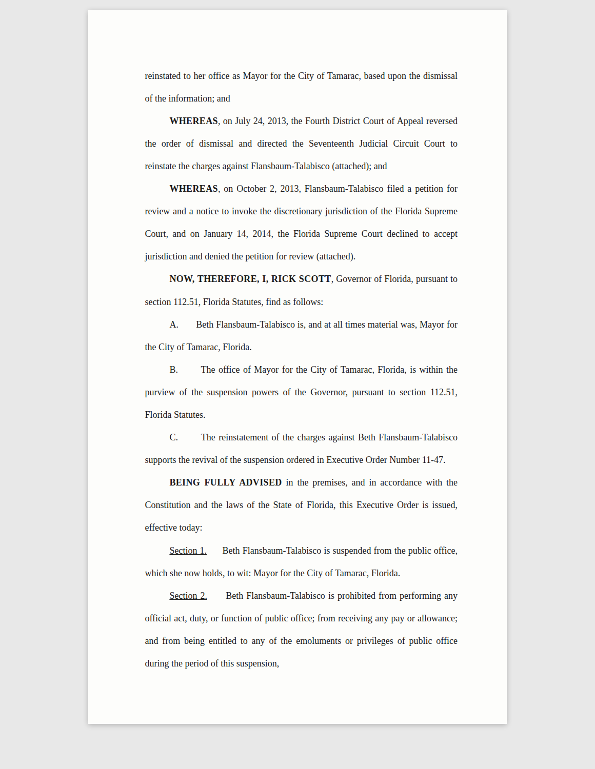reinstated to her office as Mayor for the City of Tamarac, based upon the dismissal of the information; and
WHEREAS, on July 24, 2013, the Fourth District Court of Appeal reversed the order of dismissal and directed the Seventeenth Judicial Circuit Court to reinstate the charges against Flansbaum-Talabisco (attached); and
WHEREAS, on October 2, 2013, Flansbaum-Talabisco filed a petition for review and a notice to invoke the discretionary jurisdiction of the Florida Supreme Court, and on January 14, 2014, the Florida Supreme Court declined to accept jurisdiction and denied the petition for review (attached).
NOW, THEREFORE, I, RICK SCOTT, Governor of Florida, pursuant to section 112.51, Florida Statutes, find as follows:
A. Beth Flansbaum-Talabisco is, and at all times material was, Mayor for the City of Tamarac, Florida.
B. The office of Mayor for the City of Tamarac, Florida, is within the purview of the suspension powers of the Governor, pursuant to section 112.51, Florida Statutes.
C. The reinstatement of the charges against Beth Flansbaum-Talabisco supports the revival of the suspension ordered in Executive Order Number 11-47.
BEING FULLY ADVISED in the premises, and in accordance with the Constitution and the laws of the State of Florida, this Executive Order is issued, effective today:
Section 1. Beth Flansbaum-Talabisco is suspended from the public office, which she now holds, to wit: Mayor for the City of Tamarac, Florida.
Section 2. Beth Flansbaum-Talabisco is prohibited from performing any official act, duty, or function of public office; from receiving any pay or allowance; and from being entitled to any of the emoluments or privileges of public office during the period of this suspension,